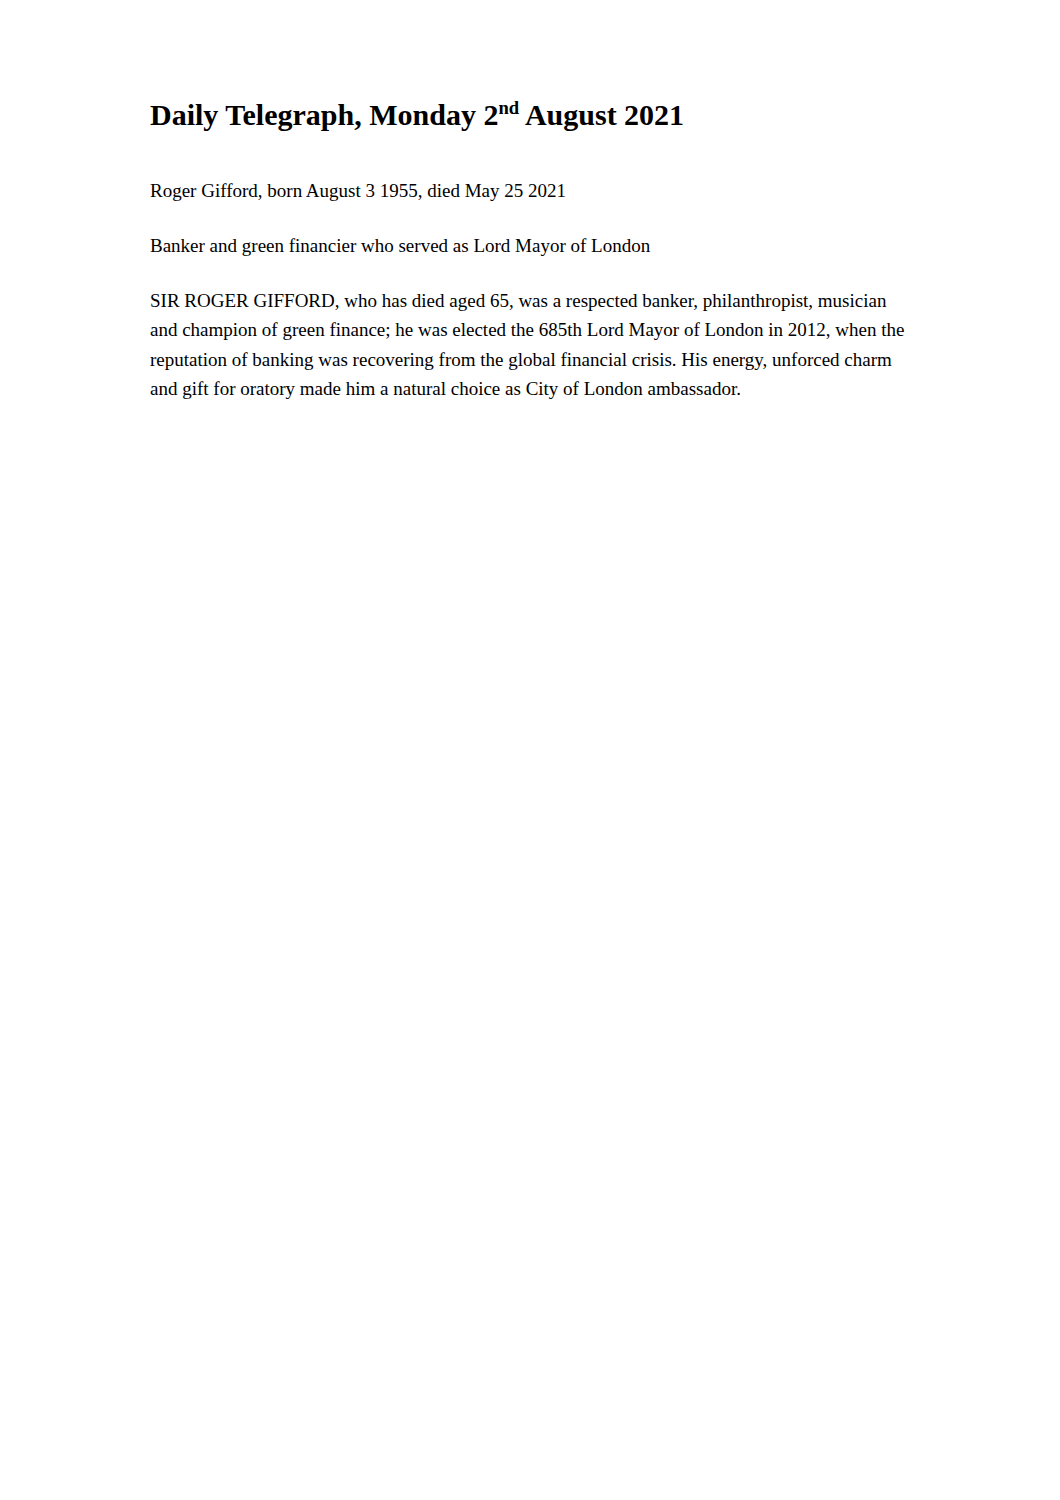Daily Telegraph, Monday 2nd August 2021
Roger Gifford, born August 3 1955, died May 25 2021
Banker and green financier who served as Lord Mayor of London
SIR ROGER GIFFORD, who has died aged 65, was a respected banker, philanthropist, musician and champion of green finance; he was elected the 685th Lord Mayor of London in 2012, when the reputation of banking was recovering from the global financial crisis. His energy, unforced charm and gift for oratory made him a natural choice as City of London ambassador.